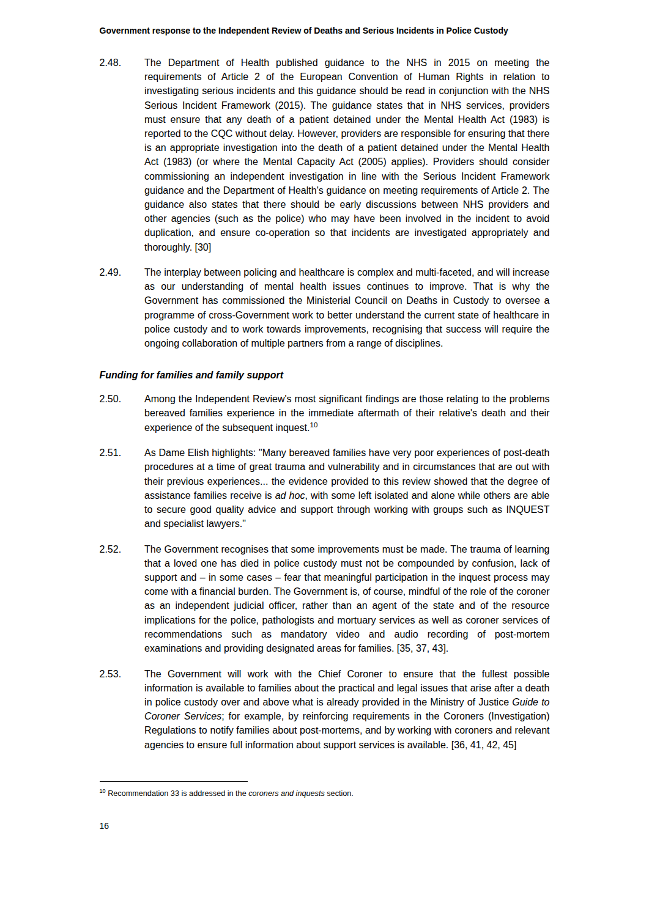Government response to the Independent Review of Deaths and Serious Incidents in Police Custody
2.48. The Department of Health published guidance to the NHS in 2015 on meeting the requirements of Article 2 of the European Convention of Human Rights in relation to investigating serious incidents and this guidance should be read in conjunction with the NHS Serious Incident Framework (2015). The guidance states that in NHS services, providers must ensure that any death of a patient detained under the Mental Health Act (1983) is reported to the CQC without delay. However, providers are responsible for ensuring that there is an appropriate investigation into the death of a patient detained under the Mental Health Act (1983) (or where the Mental Capacity Act (2005) applies). Providers should consider commissioning an independent investigation in line with the Serious Incident Framework guidance and the Department of Health's guidance on meeting requirements of Article 2. The guidance also states that there should be early discussions between NHS providers and other agencies (such as the police) who may have been involved in the incident to avoid duplication, and ensure co-operation so that incidents are investigated appropriately and thoroughly. [30]
2.49. The interplay between policing and healthcare is complex and multi-faceted, and will increase as our understanding of mental health issues continues to improve. That is why the Government has commissioned the Ministerial Council on Deaths in Custody to oversee a programme of cross-Government work to better understand the current state of healthcare in police custody and to work towards improvements, recognising that success will require the ongoing collaboration of multiple partners from a range of disciplines.
Funding for families and family support
2.50. Among the Independent Review's most significant findings are those relating to the problems bereaved families experience in the immediate aftermath of their relative's death and their experience of the subsequent inquest.10
2.51. As Dame Elish highlights: "Many bereaved families have very poor experiences of post-death procedures at a time of great trauma and vulnerability and in circumstances that are out with their previous experiences... the evidence provided to this review showed that the degree of assistance families receive is ad hoc, with some left isolated and alone while others are able to secure good quality advice and support through working with groups such as INQUEST and specialist lawyers."
2.52. The Government recognises that some improvements must be made. The trauma of learning that a loved one has died in police custody must not be compounded by confusion, lack of support and – in some cases – fear that meaningful participation in the inquest process may come with a financial burden. The Government is, of course, mindful of the role of the coroner as an independent judicial officer, rather than an agent of the state and of the resource implications for the police, pathologists and mortuary services as well as coroner services of recommendations such as mandatory video and audio recording of post-mortem examinations and providing designated areas for families. [35, 37, 43].
2.53. The Government will work with the Chief Coroner to ensure that the fullest possible information is available to families about the practical and legal issues that arise after a death in police custody over and above what is already provided in the Ministry of Justice Guide to Coroner Services; for example, by reinforcing requirements in the Coroners (Investigation) Regulations to notify families about post-mortems, and by working with coroners and relevant agencies to ensure full information about support services is available. [36, 41, 42, 45]
10 Recommendation 33 is addressed in the coroners and inquests section.
16